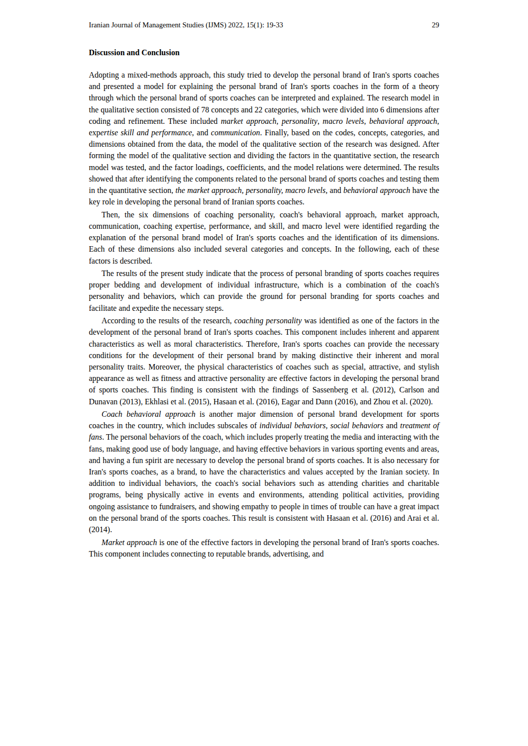Iranian Journal of Management Studies (IJMS) 2022, 15(1): 19-33 29
Discussion and Conclusion
Adopting a mixed-methods approach, this study tried to develop the personal brand of Iran's sports coaches and presented a model for explaining the personal brand of Iran's sports coaches in the form of a theory through which the personal brand of sports coaches can be interpreted and explained. The research model in the qualitative section consisted of 78 concepts and 22 categories, which were divided into 6 dimensions after coding and refinement. These included market approach, personality, macro levels, behavioral approach, expertise skill and performance, and communication. Finally, based on the codes, concepts, categories, and dimensions obtained from the data, the model of the qualitative section of the research was designed. After forming the model of the qualitative section and dividing the factors in the quantitative section, the research model was tested, and the factor loadings, coefficients, and the model relations were determined. The results showed that after identifying the components related to the personal brand of sports coaches and testing them in the quantitative section, the market approach, personality, macro levels, and behavioral approach have the key role in developing the personal brand of Iranian sports coaches.
Then, the six dimensions of coaching personality, coach's behavioral approach, market approach, communication, coaching expertise, performance, and skill, and macro level were identified regarding the explanation of the personal brand model of Iran's sports coaches and the identification of its dimensions. Each of these dimensions also included several categories and concepts. In the following, each of these factors is described.
The results of the present study indicate that the process of personal branding of sports coaches requires proper bedding and development of individual infrastructure, which is a combination of the coach's personality and behaviors, which can provide the ground for personal branding for sports coaches and facilitate and expedite the necessary steps.
According to the results of the research, coaching personality was identified as one of the factors in the development of the personal brand of Iran's sports coaches. This component includes inherent and apparent characteristics as well as moral characteristics. Therefore, Iran's sports coaches can provide the necessary conditions for the development of their personal brand by making distinctive their inherent and moral personality traits. Moreover, the physical characteristics of coaches such as special, attractive, and stylish appearance as well as fitness and attractive personality are effective factors in developing the personal brand of sports coaches. This finding is consistent with the findings of Sassenberg et al. (2012), Carlson and Dunavan (2013), Ekhlasi et al. (2015), Hasaan et al. (2016), Eagar and Dann (2016), and Zhou et al. (2020).
Coach behavioral approach is another major dimension of personal brand development for sports coaches in the country, which includes subscales of individual behaviors, social behaviors and treatment of fans. The personal behaviors of the coach, which includes properly treating the media and interacting with the fans, making good use of body language, and having effective behaviors in various sporting events and areas, and having a fun spirit are necessary to develop the personal brand of sports coaches. It is also necessary for Iran's sports coaches, as a brand, to have the characteristics and values accepted by the Iranian society. In addition to individual behaviors, the coach's social behaviors such as attending charities and charitable programs, being physically active in events and environments, attending political activities, providing ongoing assistance to fundraisers, and showing empathy to people in times of trouble can have a great impact on the personal brand of the sports coaches. This result is consistent with Hasaan et al. (2016) and Arai et al. (2014).
Market approach is one of the effective factors in developing the personal brand of Iran's sports coaches. This component includes connecting to reputable brands, advertising, and